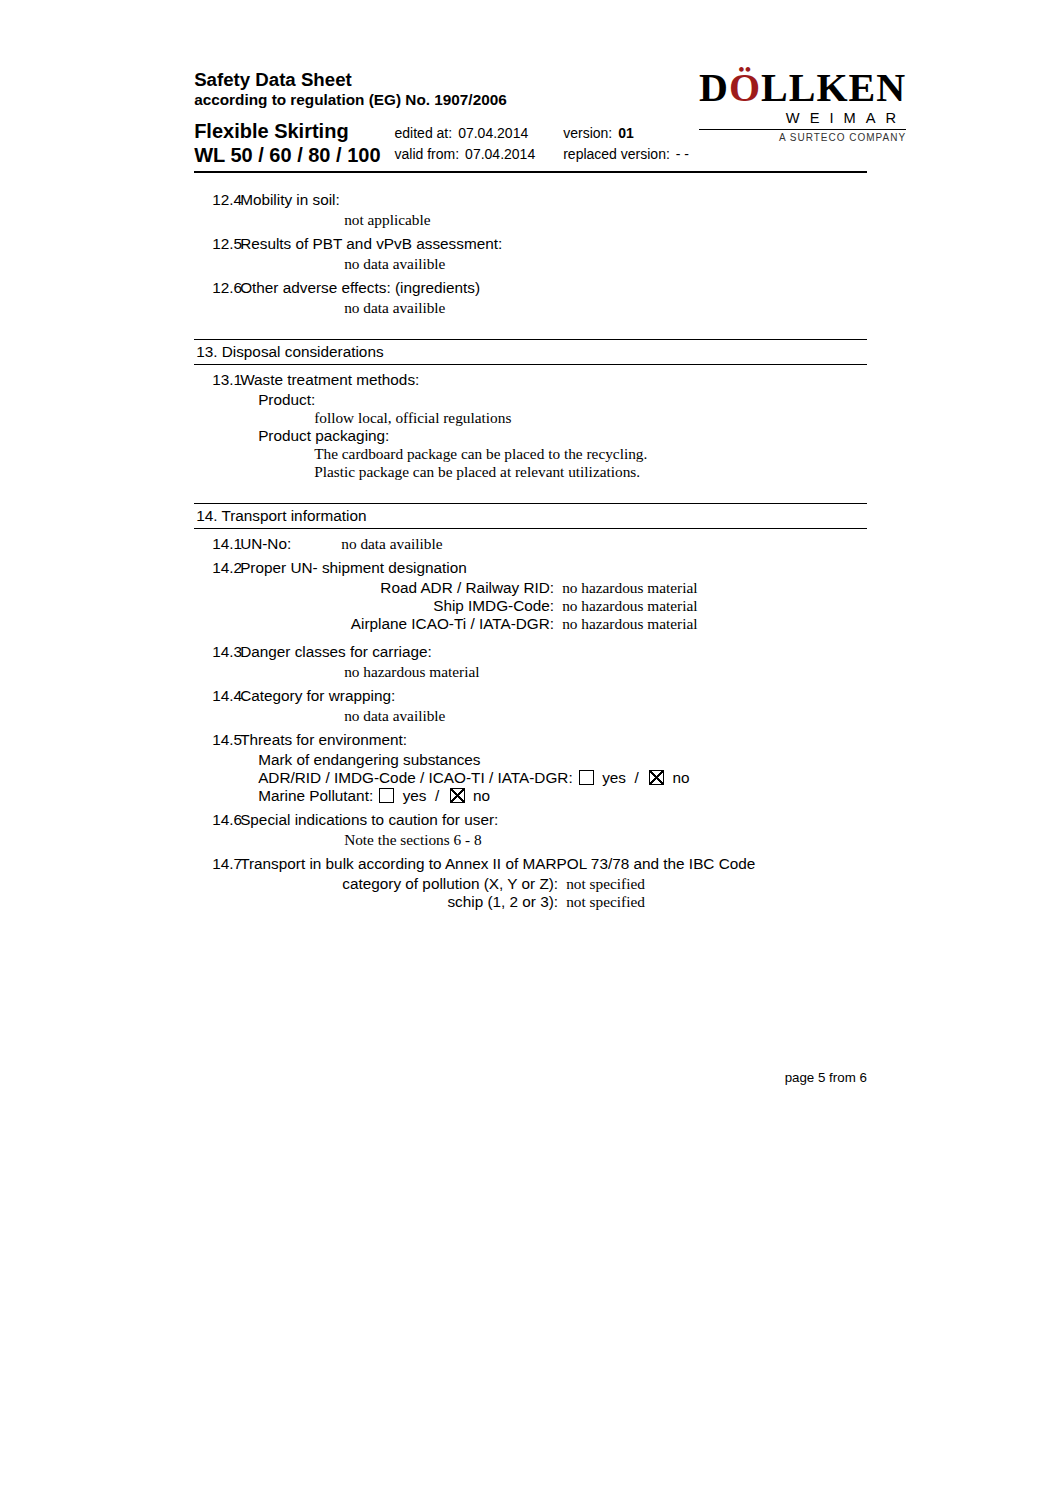Safety Data Sheet
according to regulation (EG) No. 1907/2006
Flexible Skirting
WL 50 / 60 / 80 / 100
edited at: 07.04.2014
valid from: 07.04.2014
version: 01
replaced version:- -
DÖLLKEN
WEIMAR
A SURTECO COMPANY
12.4
Mobility in soil:
not applicable
12.5
Results of PBT and vPvB assessment:
no data availible
12.6
Other adverse effects: (ingredients)
no data availible
13. Disposal considerations
13.1
Waste treatment methods:
Product:
follow local, official regulations
Product packaging:
The cardboard package can be placed to the recycling.
Plastic package can be placed at relevant utilizations.
14. Transport information
14.1
UN-No: no data availible
14.2
Proper UN- shipment designation
Road ADR / Railway RID:
no hazardous material
Ship IMDG-Code:
no hazardous material
Airplane ICAO-Ti / IATA-DGR:
no hazardous material
14.3
Danger classes for carriage:
no hazardous material
14.4
Category for wrapping:
no data availible
14.5
Threats for environment:
Mark of endangering substances
ADR/RID / IMDG-Code / ICAO-TI / IATA-DGR: yes / no
Marine Pollutant: yes / no
14.6
Special indications to caution for user:
Note the sections 6 - 8
14.7
Transport in bulk according to Annex II of MARPOL 73/78 and the IBC Code
category of pollution (X, Y or Z):
not specified
schip (1, 2 or 3):
not specified
page 5 from 6